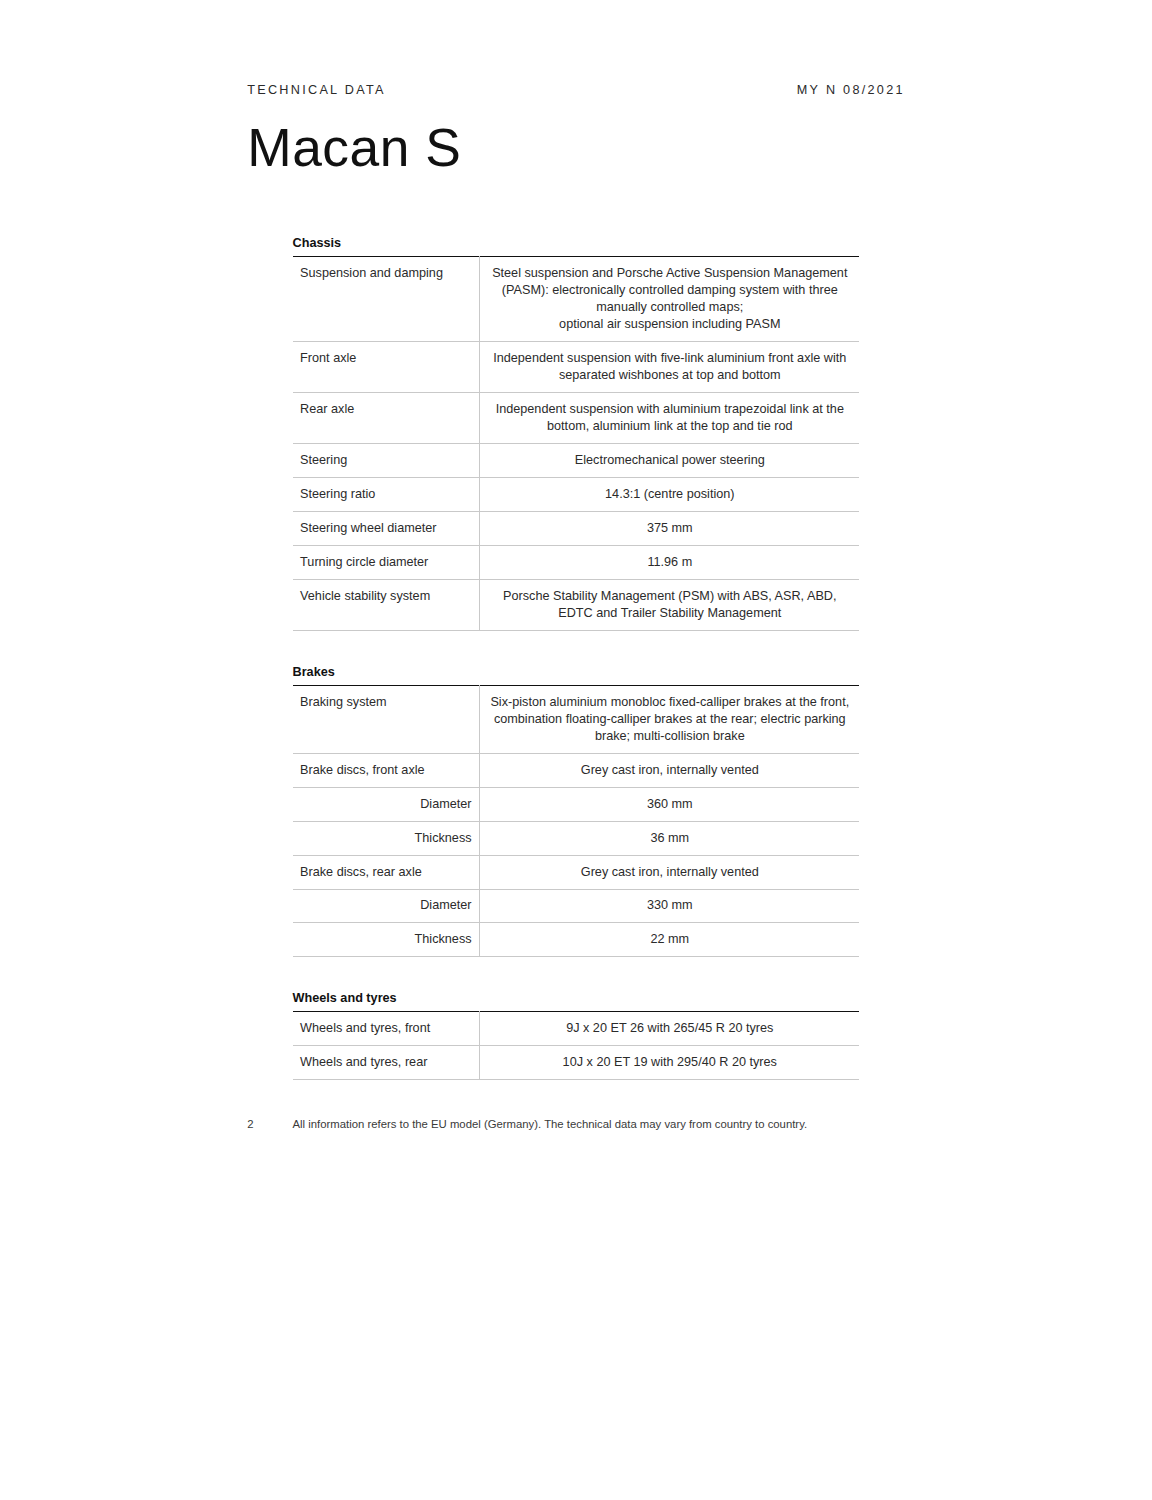Technical Data
MY N 08/2021
Macan S
Chassis
| Suspension and damping | Steel suspension and Porsche Active Suspension Management (PASM): electronically controlled damping system with three manually controlled maps; optional air suspension including PASM |
| Front axle | Independent suspension with five-link aluminium front axle with separated wishbones at top and bottom |
| Rear axle | Independent suspension with aluminium trapezoidal link at the bottom, aluminium link at the top and tie rod |
| Steering | Electromechanical power steering |
| Steering ratio | 14.3:1 (centre position) |
| Steering wheel diameter | 375 mm |
| Turning circle diameter | 11.96 m |
| Vehicle stability system | Porsche Stability Management (PSM) with ABS, ASR, ABD, EDTC and Trailer Stability Management |
Brakes
| Braking system | Six-piston aluminium monobloc fixed-calliper brakes at the front, combination floating-calliper brakes at the rear; electric parking brake; multi-collision brake |
| Brake discs, front axle | Grey cast iron, internally vented |
| Diameter | 360 mm |
| Thickness | 36 mm |
| Brake discs, rear axle | Grey cast iron, internally vented |
| Diameter | 330 mm |
| Thickness | 22 mm |
Wheels and tyres
| Wheels and tyres, front | 9J x 20 ET 26 with 265/45 R 20 tyres |
| Wheels and tyres, rear | 10J x 20 ET 19 with 295/40 R 20 tyres |
2
All information refers to the EU model (Germany). The technical data may vary from country to country.